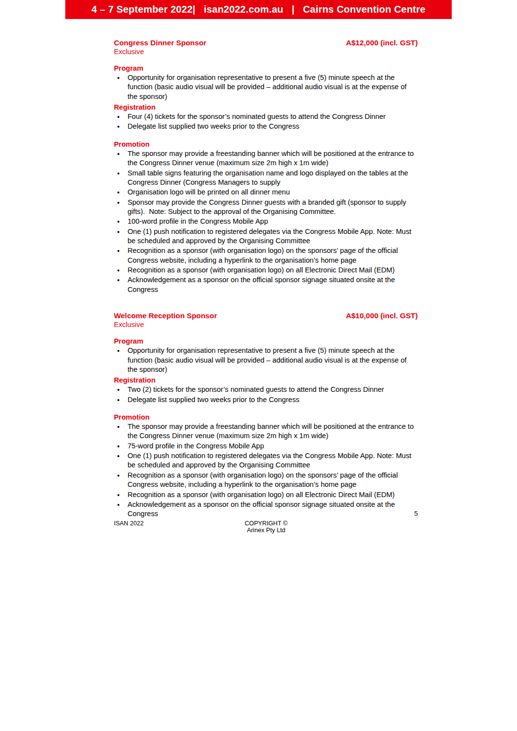4 – 7 September 2022| isan2022.com.au | Cairns Convention Centre
Congress Dinner Sponsor A$12,000 (incl. GST)
Exclusive
Program
Opportunity for organisation representative to present a five (5) minute speech at the function (basic audio visual will be provided – additional audio visual is at the expense of the sponsor)
Registration
Four (4) tickets for the sponsor’s nominated guests to attend the Congress Dinner
Delegate list supplied two weeks prior to the Congress
Promotion
The sponsor may provide a freestanding banner which will be positioned at the entrance to the Congress Dinner venue (maximum size 2m high x 1m wide)
Small table signs featuring the organisation name and logo displayed on the tables at the Congress Dinner (Congress Managers to supply
Organisation logo will be printed on all dinner menu
Sponsor may provide the Congress Dinner guests with a branded gift (sponsor to supply gifts). Note: Subject to the approval of the Organising Committee.
100-word profile in the Congress Mobile App
One (1) push notification to registered delegates via the Congress Mobile App. Note: Must be scheduled and approved by the Organising Committee
Recognition as a sponsor (with organisation logo) on the sponsors’ page of the official Congress website, including a hyperlink to the organisation’s home page
Recognition as a sponsor (with organisation logo) on all Electronic Direct Mail (EDM)
Acknowledgement as a sponsor on the official sponsor signage situated onsite at the Congress
Welcome Reception Sponsor A$10,000 (incl. GST)
Exclusive
Program
Opportunity for organisation representative to present a five (5) minute speech at the function (basic audio visual will be provided – additional audio visual is at the expense of the sponsor)
Registration
Two (2) tickets for the sponsor’s nominated guests to attend the Congress Dinner
Delegate list supplied two weeks prior to the Congress
Promotion
The sponsor may provide a freestanding banner which will be positioned at the entrance to the Congress Dinner venue (maximum size 2m high x 1m wide)
75-word profile in the Congress Mobile App
One (1) push notification to registered delegates via the Congress Mobile App. Note: Must be scheduled and approved by the Organising Committee
Recognition as a sponsor (with organisation logo) on the sponsors’ page of the official Congress website, including a hyperlink to the organisation’s home page
Recognition as a sponsor (with organisation logo) on all Electronic Direct Mail (EDM)
Acknowledgement as a sponsor on the official sponsor signage situated onsite at the Congress
5
ISAN 2022
COPYRIGHT ©
Arinex Pty Ltd